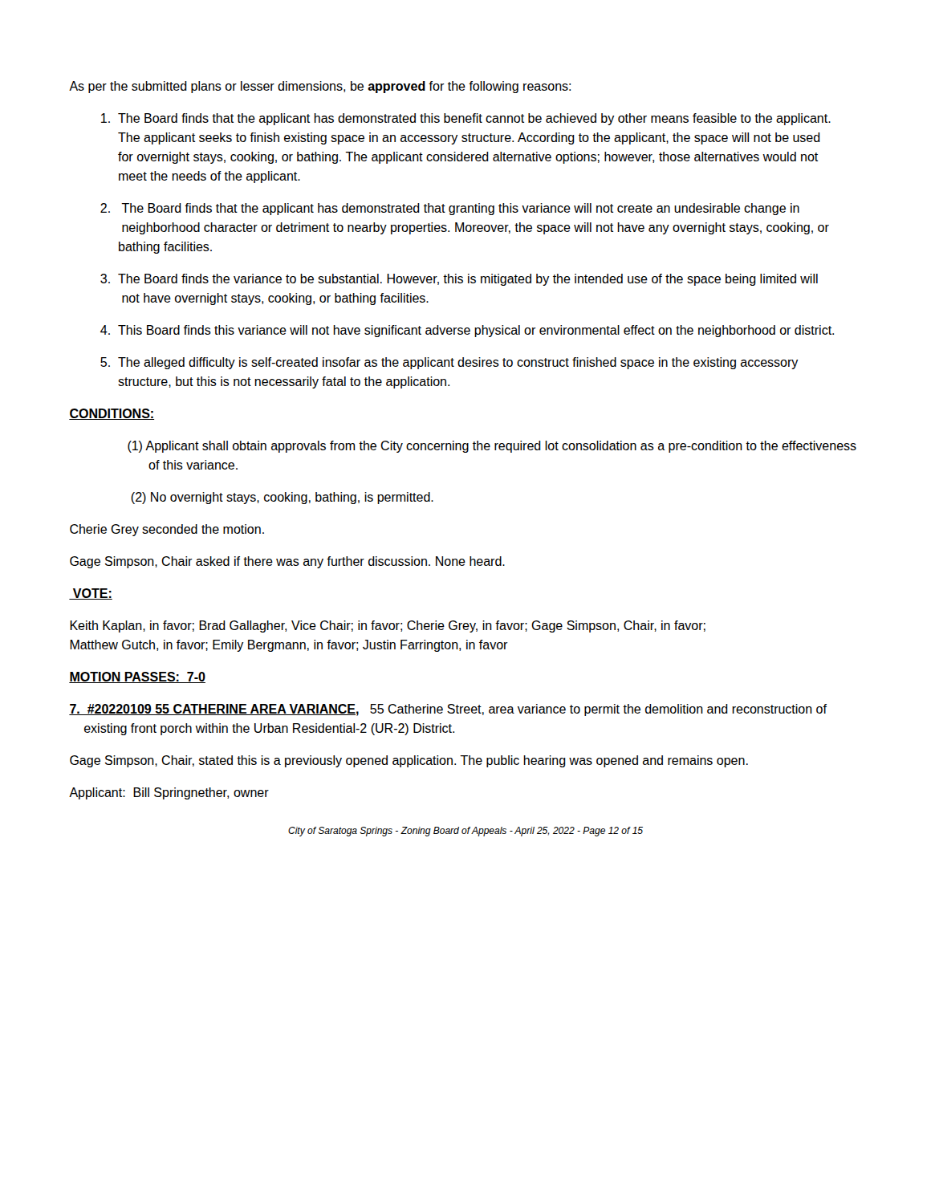As per the submitted plans or lesser dimensions, be approved for the following reasons:
1. The Board finds that the applicant has demonstrated this benefit cannot be achieved by other means feasible to the applicant.
The applicant seeks to finish existing space in an accessory structure. According to the applicant, the space will not be used
for overnight stays, cooking, or bathing. The applicant considered alternative options; however, those alternatives would not
meet the needs of the applicant.
2. The Board finds that the applicant has demonstrated that granting this variance will not create an undesirable change in
neighborhood character or detriment to nearby properties. Moreover, the space will not have any overnight stays, cooking, or
bathing facilities.
3. The Board finds the variance to be substantial. However, this is mitigated by the intended use of the space being limited will
not have overnight stays, cooking, or bathing facilities.
4. This Board finds this variance will not have significant adverse physical or environmental effect on the neighborhood or district.
5. The alleged difficulty is self-created insofar as the applicant desires to construct finished space in the existing accessory
structure, but this is not necessarily fatal to the application.
CONDITIONS:
(1) Applicant shall obtain approvals from the City concerning the required lot consolidation as a pre-condition to the effectiveness
of this variance.
(2) No overnight stays, cooking, bathing, is permitted.
Cherie Grey seconded the motion.
Gage Simpson, Chair asked if there was any further discussion. None heard.
VOTE:
Keith Kaplan, in favor; Brad Gallagher, Vice Chair; in favor; Cherie Grey, in favor; Gage Simpson, Chair, in favor;
Matthew Gutch, in favor; Emily Bergmann, in favor; Justin Farrington, in favor
MOTION PASSES: 7-0
7. #20220109 55 CATHERINE AREA VARIANCE, 55 Catherine Street, area variance to permit the demolition and reconstruction of
existing front porch within the Urban Residential-2 (UR-2) District.
Gage Simpson, Chair, stated this is a previously opened application. The public hearing was opened and remains open.
Applicant: Bill Springnether, owner
City of Saratoga Springs - Zoning Board of Appeals - April 25, 2022 - Page 12 of 15